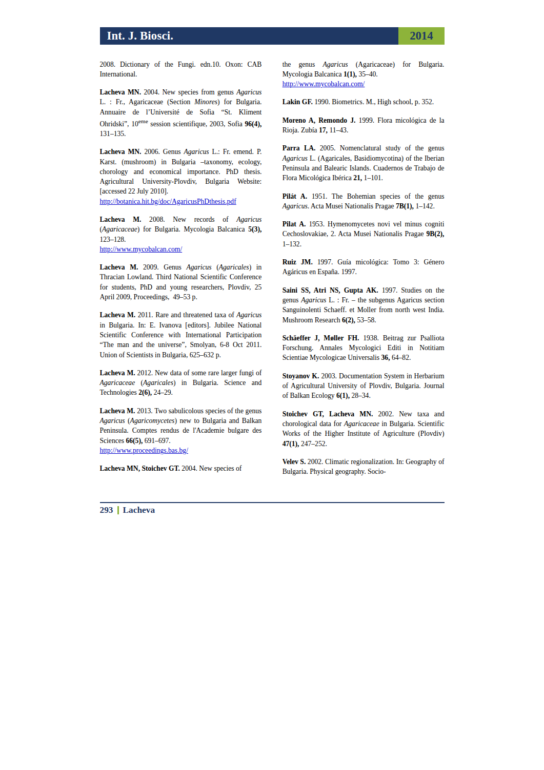Int. J. Biosci.
2014
2008. Dictionary of the Fungi. edn.10. Oxon: CAB International.
Lacheva MN. 2004. New species from genus Agaricus L. : Fr., Agaricaceae (Section Minores) for Bulgaria. Annuaire de l’Université de Sofia “St. Kliment Ohridski”, 10eme session scientifique, 2003, Sofia 96(4), 131–135.
Lacheva MN. 2006. Genus Agaricus L.: Fr. emend. P. Karst. (mushroom) in Bulgaria –taxonomy, ecology, chorology and economical importance. PhD thesis. Agricultural University-Plovdiv, Bulgaria Website: [accessed 22 July 2010].
http://botanica.hit.bg/doc/AgaricusPhDthesis.pdf
Lacheva M. 2008. New records of Agaricus (Agaricaceae) for Bulgaria. Mycologia Balcanica 5(3), 123–128.
http://www.mycobalcan.com/
Lacheva M. 2009. Genus Agaricus (Agaricales) in Thracian Lowland. Third National Scientific Conference for students, PhD and young researchers, Plovdiv, 25 April 2009, Proceedings, 49–53 p.
Lacheva M. 2011. Rare and threatened taxa of Agaricus in Bulgaria. In: E. Ivanova [editors]. Jubilee National Scientific Conference with International Participation “The man and the universe”, Smolyan, 6-8 Oct 2011. Union of Scientists in Bulgaria, 625–632 p.
Lacheva M. 2012. New data of some rare larger fungi of Agaricaceae (Agaricales) in Bulgaria. Science and Technologies 2(6), 24–29.
Lacheva M. 2013. Two sabulicolous species of the genus Agaricus (Agaricomycetes) new to Bulgaria and Balkan Peninsula. Comptes rendus de l'Academie bulgare des Sciences 66(5), 691–697.
http://www.proceedings.bas.bg/
Lacheva MN, Stoichev GT. 2004. New species of
the genus Agaricus (Agaricaceae) for Bulgaria. Mycologia Balcanica 1(1), 35–40.
http://www.mycobalcan.com/
Lakin GF. 1990. Biometrics. M., High school, p. 352.
Moreno A, Remondo J. 1999. Flora micológica de la Rioja. Zubía 17, 11–43.
Parra LA. 2005. Nomenclatural study of the genus Agaricus L. (Agaricales, Basidiomycotina) of the Iberian Peninsula and Balearic Islands. Cuadernos de Trabajo de Flora Micológica Ibérica 21, 1–101.
Pilát A. 1951. The Bohemian species of the genus Agaricus. Acta Musei Nationalis Pragae 7B(1), 1–142.
Pilat A. 1953. Hymenomycetes novi vel minus cogniti Cechoslovakiae, 2. Acta Musei Nationalis Pragae 9B(2), 1–132.
Ruiz JM. 1997. Guía micológica: Tomo 3: Género Agáricus en España. 1997.
Saini SS, Atri NS, Gupta AK. 1997. Studies on the genus Agaricus L. : Fr. – the subgenus Agaricus section Sanguinolenti Schaeff. et Moller from north west India. Mushroom Research 6(2), 53–58.
Schäeffer J, Møller FH. 1938. Beitrag zur Psalliota Forschung. Annales Mycologici Editi in Notitiam Scientiae Mycologicae Universalis 36, 64–82.
Stoyanov K. 2003. Documentation System in Herbarium of Agricultural University of Plovdiv, Bulgaria. Journal of Balkan Ecology 6(1), 28–34.
Stoichev GT, Lacheva MN. 2002. New taxa and chorological data for Agaricaceae in Bulgaria. Scientific Works of the Higher Institute of Agriculture (Plovdiv) 47(1), 247–252.
Velev S. 2002. Climatic regionalization. In: Geography of Bulgaria. Physical geography. Socio-
293 Lacheva